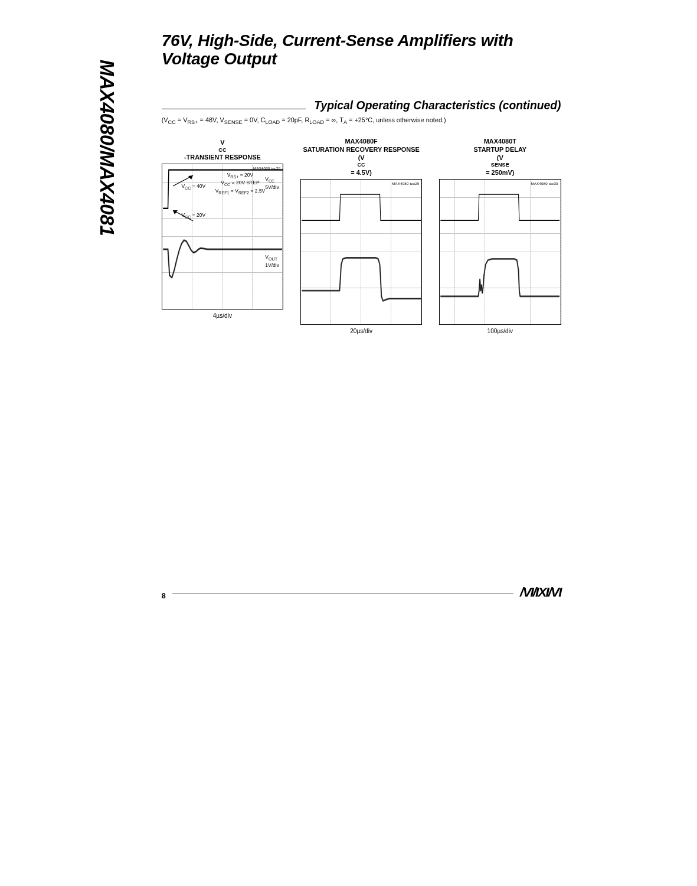MAX4080/MAX4081
76V, High-Side, Current-Sense Amplifiers with
Voltage Output
Typical Operating Characteristics (continued)
(VCC = VRS+ = 48V, VSENSE = 0V, CLOAD = 20pF, RLOAD = ∞, TA = +25°C, unless otherwise noted.)
VCC-TRANSIENT RESPONSE
MAX4080 toc28
VCC = 40V
VCC = 20V
VRS+ = 20V
VCC = 20V STEP
VREF1 = VREF2 = 2.5V
VCC
5V/div
VOUT
1V/div
4µs/div
MAX4080F
SATURATION RECOVERY RESPONSE
(VCC = 4.5V)
MAX4080 toc29
INPUT
500mV/div
OUTPUT
2V/div
20µs/div
MAX4080T
STARTUP DELAY
(VSENSE = 250mV)
MAX4080 toc30
VCC
(0 TO 10V)
5V/div
OUTPUT
2.5V/div
100µs/div
8
/VI/IXI/VI